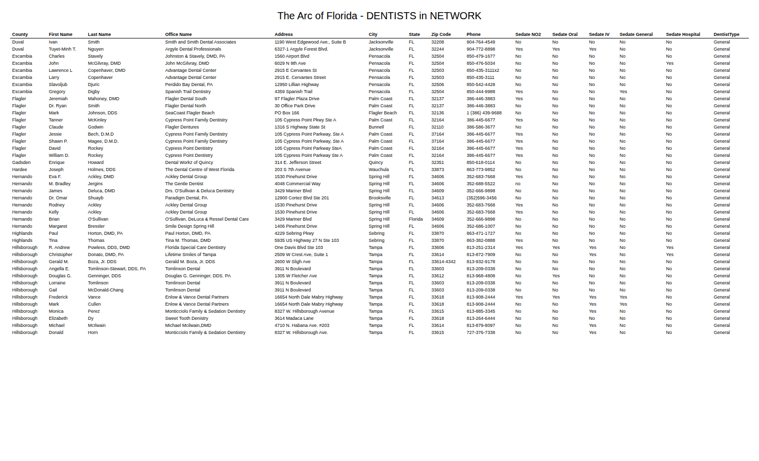The Arc of Florida - DENTISTS in NETWORK
| County | First Name | Last Name | Office Name | Address | City | State | Zip Code | Phone | Sedate NO2 | Sedate Oral | Sedate IV | Sedate General | Sedate Hospital | DentistType |
| --- | --- | --- | --- | --- | --- | --- | --- | --- | --- | --- | --- | --- | --- | --- |
| Duval | Ivan | Smith | Smith and Smith Dental Associates | 1190 West Edgewood Ave., Suite B | Jacksonville | FL | 32208 | 904-764-4549 | No | No | No | No | No | General |
| Duval | Tuyet-Minh T. | Nguyen | Argyle Dental Professionals | 6327-1 Argyle Forest Blvd. | Jacksonville | FL | 32244 | 904-772-8898 | Yes | Yes | Yes | No | No | General |
| Escambia | Charles | Stavely | Johnston & Stavely, DMD, PA | 1560 Airport Blvd | Pensacola | FL | 32504 | 850-479-1677 | No | No | No | No | No | General |
| Escambia | John | McGilvray, DMD | John McGilvray, DMD | 6029 N 9th Ave | Pensacola | FL | 32504 | 850-476-5034 | No | No | No | No | Yes | General |
| Escambia | Lawrence L | Copenhaver, DMD | Advantage Dental Center | 2915 E Cervantes St | Pensacola | FL | 32503 | 850-435-3111x2 | No | No | No | No | No | General |
| Escambia | Larry | Copenhaver | Advantage Dental Center | 2915 E. Cervantes Street | Pensacola | FL | 32503 | 850-435-3111 | No | No | No | No | No | General |
| Escambia | Slavoljub | Djuric | Perdido Bay Dental, PA | 12950 Lillian Highway | Pensacola | FL | 32506 | 850-542-4428 | No | No | No | No | No | General |
| Escambia | Gregory | Digby | Spanish Trail Dentistry | 4359 Spanish Trail | Pensacola | FL | 32504 | 850-444-9988 | Yes | No | No | Yes | No | General |
| Flagler | Jeremiah | Mahoney, DMD | Flagler Dental South | 97 Flagler Plaza Drive | Palm Coast | FL | 32137 | 386-446-3883 | Yes | No | No | No | No | General |
| Flagler | Dr. Ryan | Smith | Flagler Dental North | 30 Office Park Drive | Palm Coast | FL | 32137 | 386-446-3883 | No | No | No | No | No | General |
| Flagler | Mark | Johnson, DDS | SeaCoast Flagler Beach | PO Box 166 | Flagler Beach | FL | 32136 | 1 (386) 439-9688 | No | No | No | No | No | General |
| Flagler | Tanner | McKinley | Cypress Point Family Dentistry | 105 Cypress Point Pkwy Ste A | Palm Coast | FL | 32164 | 386-445-6677 | Yes | No | No | No | No | General |
| Flagler | Claude | Godwin | Flagler Dentures | 1316 S Highway State St | Bunnell | FL | 32110 | 386-586-3677 | No | No | No | No | No | General |
| Flagler | Jessie | Bech, D.M.D | Cypress Point Family Dentistry | 105 Cypress Point Parkway, Ste A | Palm Coast | FL | 37164 | 386-445-6677 | Yes | No | No | No | No | General |
| Flagler | Shawn P. | Magee, D.M.D. | Cypress Point Family Dentistry | 105 Cypress Point Parkway, Ste A | Palm Coast | FL | 37164 | 386-445-6677 | Yes | No | No | No | No | General |
| Flagler | David | Rockey | Cypress Point Dentistry | 105 Cypress Point Parkway SteA | Palm Coast | FL | 32164 | 386-445-6677 | Yes | No | No | No | No | General |
| Flagler | William D. | Rockey | Cypress Point Dentistry | 105 Cypress Point Parkway Ste A | Palm Coast | FL | 32164 | 386-445-6677 | Yes | No | No | No | No | General |
| Gadsden | Enrique | Howard | Dental Workz of Quincy | 314 E. Jefferson Street | Quincy | FL | 32351 | 850-618-0114 | No | No | No | No | No | General |
| Hardee | Joseph | Holmes, DDS | The Dental Centre of West Florida | 203 S 7th Avenue | Wauchula | FL | 33873 | 863-773-9852 | No | No | No | No | No | General |
| Hernando | Eva F. | Ackley, DMD | Ackley Dental Group | 1530 Pinehurst Drive | Spring Hill | FL | 34606 | 352-683-7668 | Yes | No | No | No | No | General |
| Hernando | M. Bradley | Jergins | The Gentle Dentist | 4048 Commercial Way | Spring Hill | FL | 34606 | 352-688-5522 | no | No | No | No | No | General |
| Hernando | James | Deluca, DMD | Drs. O'Sullivan & Deluca Dentistry | 3429 Mariner Blvd | Spring Hill | FL | 34609 | 352-666-9898 | No | No | No | No | No | General |
| Hernando | Dr. Omar | Shuayb | Paradigm Dental, PA | 12900 Cortez Blvd Ste 201 | Brooksville | FL | 34613 | (352)596-3456 | No | No | No | No | No | General |
| Hernando | Rodney | Ackley | Ackley Dental Group | 1530 Pinehurst Drive | Spring Hill | FL | 34606 | 352-683-7668 | Yes | No | No | No | No | General |
| Hernando | Kelly | Ackley | Ackley Dental Group | 1530 Pinehurst Drive | Spring Hill | FL | 34606 | 352-683-7668 | Yes | No | No | No | No | General |
| Hernando | Brian | O'Sullivan | O'Sullivan, DeLuca & Ressel Dental Care | 3429 Mariner Blvd | Spring Hill | Florida | 34609 | 352-666-9898 | No | No | No | No | No | General |
| Hernando | Margaret | Bressler | Smile Design Spring Hill | 1406 Pinehurst Drive | Spring Hill | FL | 34606 | 352-686-1007 | No | No | No | No | No | General |
| Highlands | Paul | Horton, DMD, PA | Paul Horton, DMD, PA | 4229 Sebring Pkwy | Sebring | FL | 33870 | 863-471-1727 | No | No | No | No | No | General |
| Highlands | Tina | Thomas | Tina M. Thomas, DMD | 5935 US Highway 27 N Ste 103 | Sebring | FL | 33870 | 863-382-0888 | Yes | No | No | No | No | General |
| Hillsborough | R. Andrew | Powless, DDS, DMD | Florida Special Care Dentistry | One Davis Blvd Ste 103 | Tampa | FL | 33606 | 813-251-2314 | Yes | Yes | Yes | No | Yes | General |
| Hillsborough | Christopher | Donato, DMD, PA | Lifetime Smiles of Tampa | 2509 W Crest Ave, Suite 1 | Tampa | FL | 33614 | 813-872-7909 | No | No | Yes | No | Yes | General |
| Hillsborough | Gerald M. | Boza, Jr. DDS | Gerald M. Boza, Jr. DDS | 2600 W Sligh Ave | Tampa | FL | 33614-4342 | 813-932-9178 | No | No | No | No | No | General |
| Hillsborough | Angella E. | Tomlinson-Stewart, DDS, PA | Tomlinson Dental | 3911 N Boulevard | Tampa | FL | 33603 | 813-209-0338 | No | No | No | No | No | General |
| Hillsborough | Douglas G. | Genninger, DDS | Douglas G. Genninger, DDS. PA | 1305 W Fletcher Ave | Tampa | FL | 33612 | 813-968-4808 | No | Yes | No | No | No | General |
| Hillsborough | Lorraine | Tomlinson | Tomlinson Dental | 3911 N Boulevard | Tampa | FL | 33603 | 813-209-0338 | No | No | No | No | No | General |
| Hillsborough | Gail | McDonald-Chang | Tomlinson Dental | 3911 N Boulevard | Tampa | FL | 33603 | 813-209-0338 | No | No | No | No | No | General |
| Hillsborough | Frederick | Vance | Enlow & Vance Dental Partners | 16654 North Dale Mabry Highway | Tampa | FL | 33618 | 813-908-2444 | Yes | Yes | Yes | Yes | No | General |
| Hillsborough | Mark | Cullen | Enlow & Vance Dental Partners | 16654 North Dale Mabry Highway | Tampa | FL | 33618 | 813-908-2444 | No | No | Yes | Yes | No | General |
| Hillsborough | Monica | Perez | Monticciolo Family & Sedation Dentistry | 8327 W. Hillsborough Avenue | Tampa | FL | 33615 | 813-885-3345 | No | No | Yes | No | No | General |
| Hillsborough | Elizabeth | Dy | Sweet Tooth Denistry | 3614 Madaca Lane | Tampa | FL | 33618 | 813-264-6444 | No | No | No | No | No | General |
| Hillsborough | Michael | McIlwain | Michael Mcilwain,DMD | 4710 N. Habana Ave. #203 | Tampa | FL | 33614 | 813-879-8097 | No | No | Yes | No | No | General |
| Hillsborough | Donald | Horn | Monticciolo Family & Sedation Dentistry | 8327 W. Hillsborough Ave. | Tampa | FL | 33615 | 727-376-7338 | No | No | Yes | No | No | General |